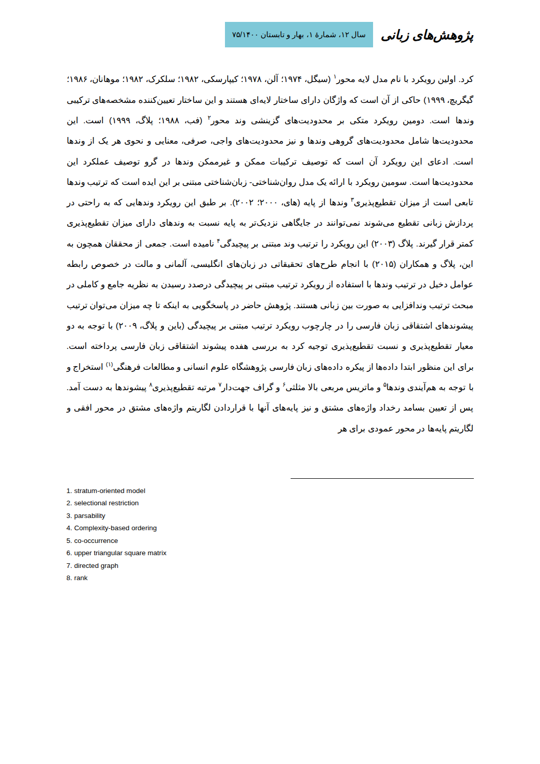پژوهش‌های زبانی سال ۱۲، شمارهٔ ۱، بهار و تابستان ۷۵/۱۴۰۰
کرد. اولین رویکرد با نام مدل لایه محور۱ (سیگل، ۱۹۷۴؛ آلن، ۱۹۷۸؛ کیپارسکی، ۱۹۸۲؛ سلکرک، ۱۹۸۲؛ موهانان، ۱۹۸۶؛ گیگریچ، ۱۹۹۹) حاکی از آن است که واژگان دارای ساختار لایه‌ای هستند و این ساختار تعیین‌کننده مشخصه‌های ترکیبی وندها است. دومین رویکرد متکی بر محدودیت‌های گزینشی وند محور۲ (فب، ۱۹۸۸؛ پلاگ، ۱۹۹۹) است. این محدودیت‌ها شامل محدودیت‌های گروهی وندها و نیز محدودیت‌های واجی، صرفی، معنایی و نحوی هر یک از وندها است. ادعای این رویکرد آن است که توصیف ترکیبات ممکن و غیرممکن وندها در گرو توصیف عملکرد این محدودیت‌ها است. سومین رویکرد با ارائه یک مدل روان‌شناختی- زبان‌شناختی مبتنی بر این ایده است که ترتیب وندها تابعی است از میزان تقطیع‌پذیری۳ وندها از پایه (های، ۲۰۰۰؛ ۲۰۰۲). بر طبق این رویکرد وندهایی که به راحتی در پردازش زبانی تقطیع می‌شوند نمی‌توانند در جایگاهی نزدیک‌تر به پایه نسبت به وندهای دارای میزان تقطیع‌پذیری کمتر قرار گیرند. پلاگ (۲۰۰۳) این رویکرد را ترتیب وند مبتنی بر پیچیدگی۴ نامیده است. جمعی از محققان همچون به این، پلاگ و همکاران (۲۰۱۵) با انجام طرح‌های تحقیقاتی در زبان‌های انگلیسی، آلمانی و مالت در خصوص رابطه عوامل دخیل در ترتیب وندها با استفاده از رویکرد ترتیب مبتنی بر پیچیدگی درصدد رسیدن به نظریه جامع و کاملی در مبحث ترتیب وندافزایی به صورت بین زبانی هستند. پژوهش حاضر در پاسخگویی به اینکه تا چه میزان می‌توان ترتیب پیشوندهای اشتقاقی زبان فارسی را در چارچوب رویکرد ترتیب مبتنی بر پیچیدگی (باین و پلاگ، ۲۰۰۹) با توجه به دو معیار تقطیع‌پذیری و نسبت تقطیع‌پذیری توجیه کرد به بررسی هفده پیشوند اشتقاقی زبان فارسی پرداخته است. برای این منظور ابتدا داده‌ها از پیکره داده‌های زبان فارسی پژوهشگاه علوم انسانی و مطالعات فرهنگی(۱) استخراج و با توجه به هم‌آیندی وندها۵ و ماتریس مربعی بالا مثلثی۶ و گراف جهت‌دار۷ مرتبه تقطیع‌پذیری۸ پیشوندها به دست آمد. پس از تعیین بسامد رخداد واژه‌های مشتق و نیز پایه‌های آنها با قراردادن لگاریتم واژه‌های مشتق در محور افقی و لگاریتم پایه‌ها در محور عمودی برای هر
stratum-oriented model
selectional restriction
parsability
Complexity-based ordering
co-occurrence
upper triangular square matrix
directed graph
rank